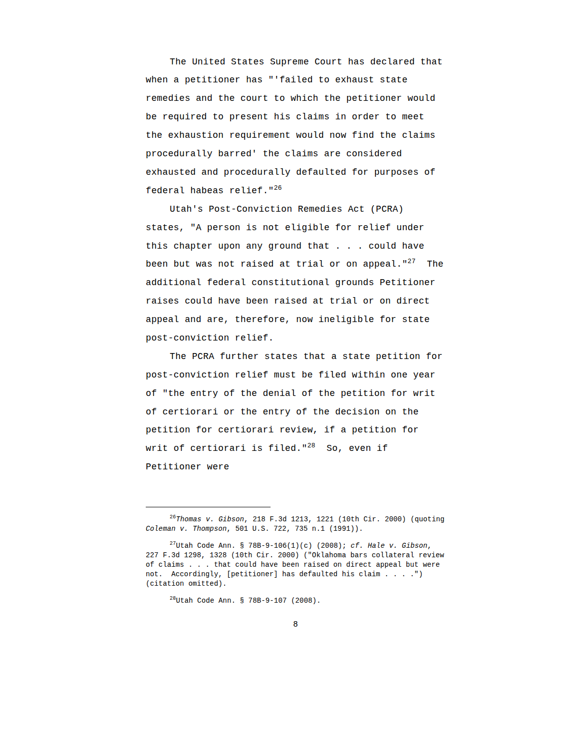The United States Supreme Court has declared that when a petitioner has "'failed to exhaust state remedies and the court to which the petitioner would be required to present his claims in order to meet the exhaustion requirement would now find the claims procedurally barred' the claims are considered exhausted and procedurally defaulted for purposes of federal habeas relief."26
Utah's Post-Conviction Remedies Act (PCRA) states, "A person is not eligible for relief under this chapter upon any ground that . . . could have been but was not raised at trial or on appeal."27 The additional federal constitutional grounds Petitioner raises could have been raised at trial or on direct appeal and are, therefore, now ineligible for state post-conviction relief.
The PCRA further states that a state petition for post-conviction relief must be filed within one year of "the entry of the denial of the petition for writ of certiorari or the entry of the decision on the petition for certiorari review, if a petition for writ of certiorari is filed."28 So, even if Petitioner were
26Thomas v. Gibson, 218 F.3d 1213, 1221 (10th Cir. 2000) (quoting Coleman v. Thompson, 501 U.S. 722, 735 n.1 (1991)).
27Utah Code Ann. § 78B-9-106(1)(c) (2008); cf. Hale v. Gibson, 227 F.3d 1298, 1328 (10th Cir. 2000) ("Oklahoma bars collateral review of claims . . . that could have been raised on direct appeal but were not. Accordingly, [petitioner] has defaulted his claim . . . .") (citation omitted).
28Utah Code Ann. § 78B-9-107 (2008).
8